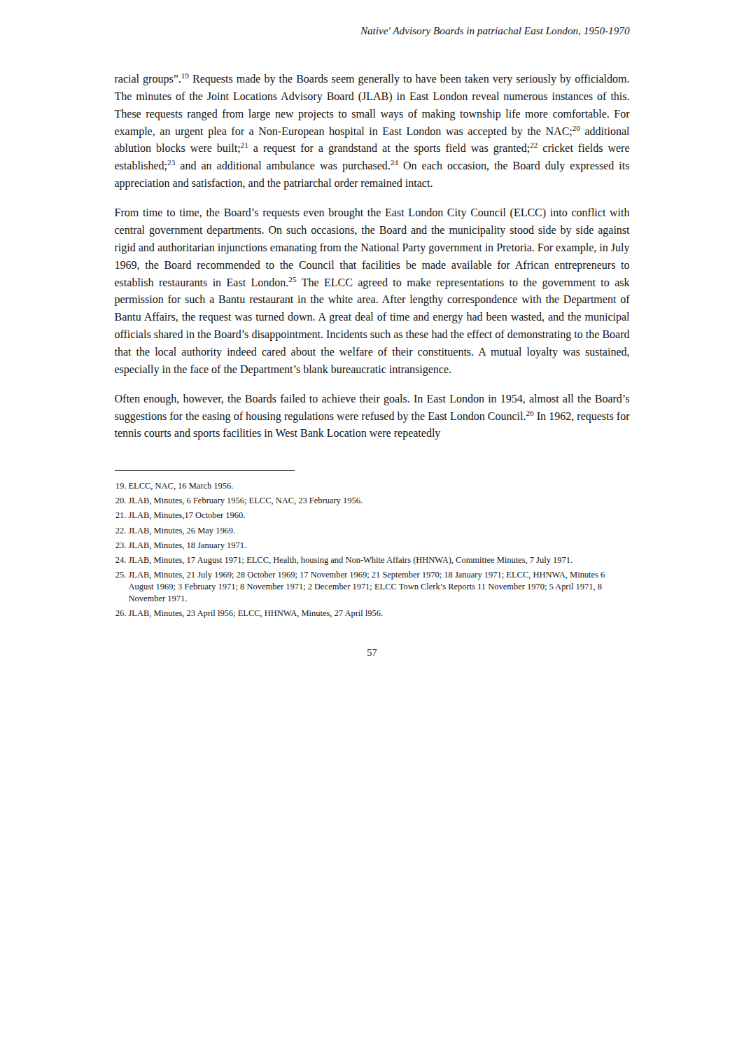Native' Advisory Boards in patriachal East London, 1950-1970
racial groups”.19 Requests made by the Boards seem generally to have been taken very seriously by officialdom. The minutes of the Joint Locations Advisory Board (JLAB) in East London reveal numerous instances of this. These requests ranged from large new projects to small ways of making township life more comfortable. For example, an urgent plea for a Non-European hospital in East London was accepted by the NAC;20 additional ablution blocks were built;21 a request for a grandstand at the sports field was granted;22 cricket fields were established;23 and an additional ambulance was purchased.24 On each occasion, the Board duly expressed its appreciation and satisfaction, and the patriarchal order remained intact.
From time to time, the Board’s requests even brought the East London City Council (ELCC) into conflict with central government departments. On such occasions, the Board and the municipality stood side by side against rigid and authoritarian injunctions emanating from the National Party government in Pretoria. For example, in July 1969, the Board recommended to the Council that facilities be made available for African entrepreneurs to establish restaurants in East London.25 The ELCC agreed to make representations to the government to ask permission for such a Bantu restaurant in the white area. After lengthy correspondence with the Department of Bantu Affairs, the request was turned down. A great deal of time and energy had been wasted, and the municipal officials shared in the Board’s disappointment. Incidents such as these had the effect of demonstrating to the Board that the local authority indeed cared about the welfare of their constituents. A mutual loyalty was sustained, especially in the face of the Department’s blank bureaucratic intransigence.
Often enough, however, the Boards failed to achieve their goals. In East London in 1954, almost all the Board’s suggestions for the easing of housing regulations were refused by the East London Council.26 In 1962, requests for tennis courts and sports facilities in West Bank Location were repeatedly
ELCC, NAC, 16 March 1956.
JLAB, Minutes, 6 February 1956; ELCC, NAC, 23 February 1956.
JLAB, Minutes,17 October 1960.
JLAB, Minutes, 26 May 1969.
JLAB, Minutes, 18 January 1971.
JLAB, Minutes, 17 August 1971; ELCC, Health, housing and Non-White Affairs (HHNWA), Committee Minutes, 7 July 1971.
JLAB, Minutes, 21 July 1969; 28 October 1969; 17 November 1969; 21 September 1970; 18 January 1971; ELCC, HHNWA, Minutes 6 August 1969; 3 February 1971; 8 November 1971; 2 December 1971; ELCC Town Clerk’s Reports 11 November 1970; 5 April 1971, 8 November 1971.
JLAB, Minutes, 23 April l956; ELCC, HHNWA, Minutes, 27 April l956.
57